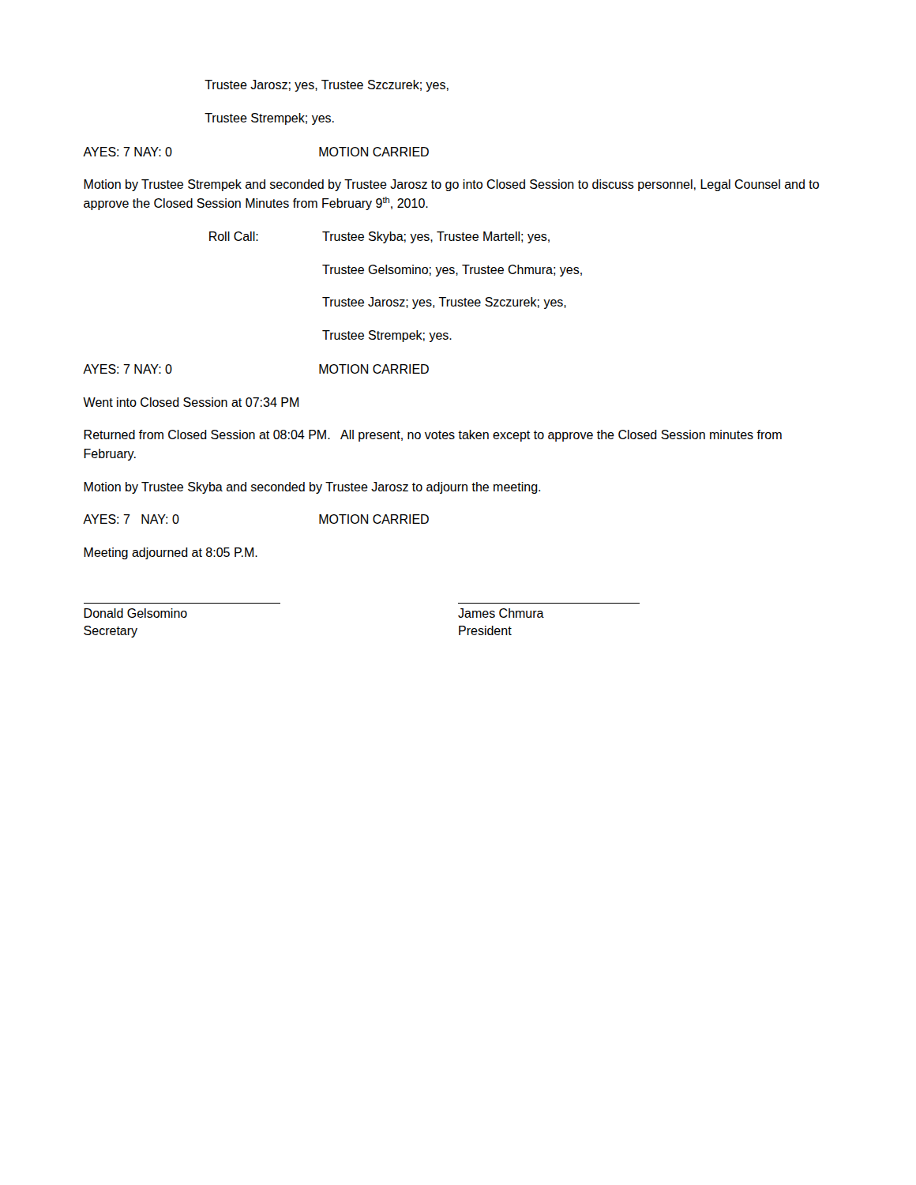Trustee Jarosz; yes, Trustee Szczurek; yes,
Trustee Strempek; yes.
AYES: 7 NAY: 0
MOTION CARRIED
Motion by Trustee Strempek and seconded by Trustee Jarosz to go into Closed Session to discuss personnel, Legal Counsel and to approve the Closed Session Minutes from February 9th, 2010.
Roll Call:
Trustee Skyba; yes, Trustee Martell; yes,
Trustee Gelsomino; yes, Trustee Chmura; yes,
Trustee Jarosz; yes, Trustee Szczurek; yes,
Trustee Strempek; yes.
AYES: 7 NAY: 0
MOTION CARRIED
Went into Closed Session at 07:34 PM
Returned from Closed Session at 08:04 PM. All present, no votes taken except to approve the Closed Session minutes from February.
Motion by Trustee Skyba and seconded by Trustee Jarosz to adjourn the meeting.
AYES: 7 NAY: 0
MOTION CARRIED
Meeting adjourned at 8:05 P.M.
Donald Gelsomino
Secretary
James Chmura
President